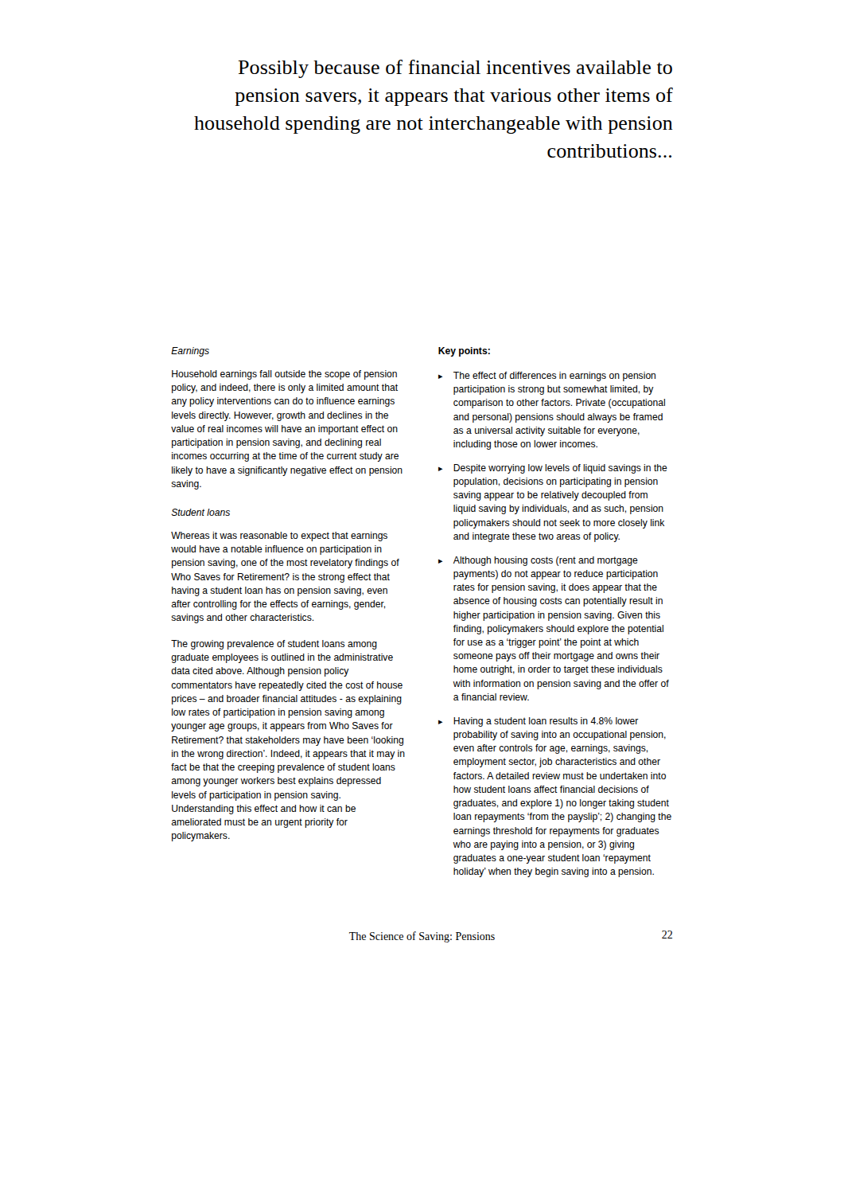Possibly because of financial incentives available to pension savers, it appears that various other items of household spending are not interchangeable with pension contributions...
Earnings
Household earnings fall outside the scope of pension policy, and indeed, there is only a limited amount that any policy interventions can do to influence earnings levels directly. However, growth and declines in the value of real incomes will have an important effect on participation in pension saving, and declining real incomes occurring at the time of the current study are likely to have a significantly negative effect on pension saving.
Student loans
Whereas it was reasonable to expect that earnings would have a notable influence on participation in pension saving, one of the most revelatory findings of Who Saves for Retirement? is the strong effect that having a student loan has on pension saving, even after controlling for the effects of earnings, gender, savings and other characteristics.
The growing prevalence of student loans among graduate employees is outlined in the administrative data cited above. Although pension policy commentators have repeatedly cited the cost of house prices – and broader financial attitudes - as explaining low rates of participation in pension saving among younger age groups, it appears from Who Saves for Retirement? that stakeholders may have been ‘looking in the wrong direction’. Indeed, it appears that it may in fact be that the creeping prevalence of student loans among younger workers best explains depressed levels of participation in pension saving. Understanding this effect and how it can be ameliorated must be an urgent priority for policymakers.
Key points:
The effect of differences in earnings on pension participation is strong but somewhat limited, by comparison to other factors. Private (occupational and personal) pensions should always be framed as a universal activity suitable for everyone, including those on lower incomes.
Despite worrying low levels of liquid savings in the population, decisions on participating in pension saving appear to be relatively decoupled from liquid saving by individuals, and as such, pension policymakers should not seek to more closely link and integrate these two areas of policy.
Although housing costs (rent and mortgage payments) do not appear to reduce participation rates for pension saving, it does appear that the absence of housing costs can potentially result in higher participation in pension saving. Given this finding, policymakers should explore the potential for use as a ‘trigger point’ the point at which someone pays off their mortgage and owns their home outright, in order to target these individuals with information on pension saving and the offer of a financial review.
Having a student loan results in 4.8% lower probability of saving into an occupational pension, even after controls for age, earnings, savings, employment sector, job characteristics and other factors. A detailed review must be undertaken into how student loans affect financial decisions of graduates, and explore 1) no longer taking student loan repayments ‘from the payslip’; 2) changing the earnings threshold for repayments for graduates who are paying into a pension, or 3) giving graduates a one-year student loan ‘repayment holiday’ when they begin saving into a pension.
The Science of Saving: Pensions 22